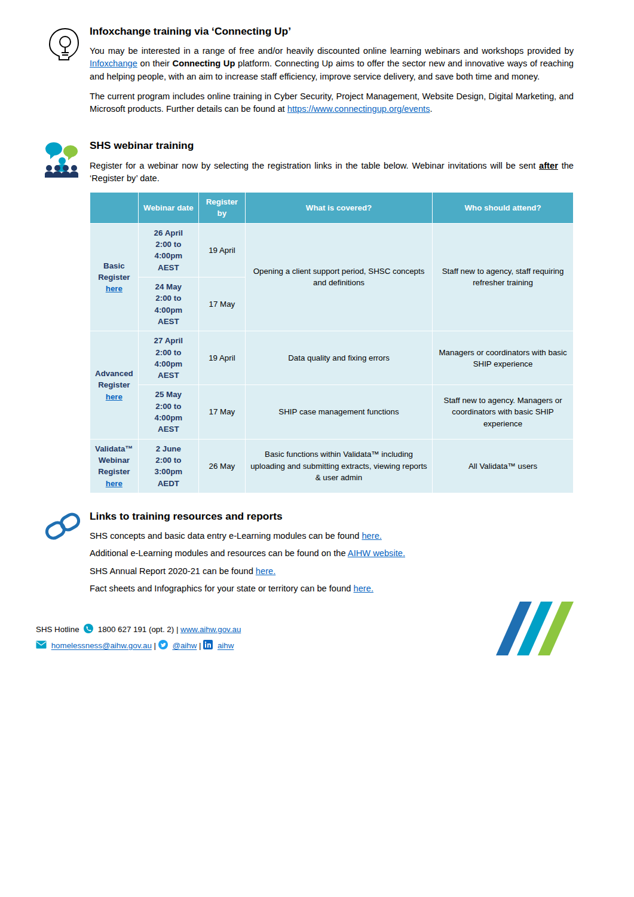Infoxchange training via ‘Connecting Up’
You may be interested in a range of free and/or heavily discounted online learning webinars and workshops provided by Infoxchange on their Connecting Up platform. Connecting Up aims to offer the sector new and innovative ways of reaching and helping people, with an aim to increase staff efficiency, improve service delivery, and save both time and money.
The current program includes online training in Cyber Security, Project Management, Website Design, Digital Marketing, and Microsoft products. Further details can be found at https://www.connectingup.org/events.
SHS webinar training
Register for a webinar now by selecting the registration links in the table below. Webinar invitations will be sent after the ‘Register by’ date.
| | Webinar date | Register by | What is covered? | Who should attend? |
| --- | --- | --- | --- | --- |
| Basic Register here | 26 April 2:00 to 4:00pm AEST | 19 April | Opening a client support period, SHSC concepts and definitions | Staff new to agency, staff requiring refresher training |
| 24 May 2:00 to 4:00pm AEST | 17 May |
| Advanced Register here | 27 April 2:00 to 4:00pm AEST | 19 April | Data quality and fixing errors | Managers or coordinators with basic SHIP experience |
| 25 May 2:00 to 4:00pm AEST | 17 May | SHIP case management functions | Staff new to agency. Managers or coordinators with basic SHIP experience |
| Validata™ Webinar Register here | 2 June 2:00 to 3:00pm AEDT | 26 May | Basic functions within Validata™ including uploading and submitting extracts, viewing reports & user admin | All Validata™ users |
Links to training resources and reports
SHS concepts and basic data entry e-Learning modules can be found here.
Additional e-Learning modules and resources can be found on the AIHW website.
SHS Annual Report 2020-21 can be found here.
Fact sheets and Infographics for your state or territory can be found here.
SHS Hotline 1800 627 191 (opt. 2) | www.aihw.gov.au
homelessness@aihw.gov.au | @aihw | aihw